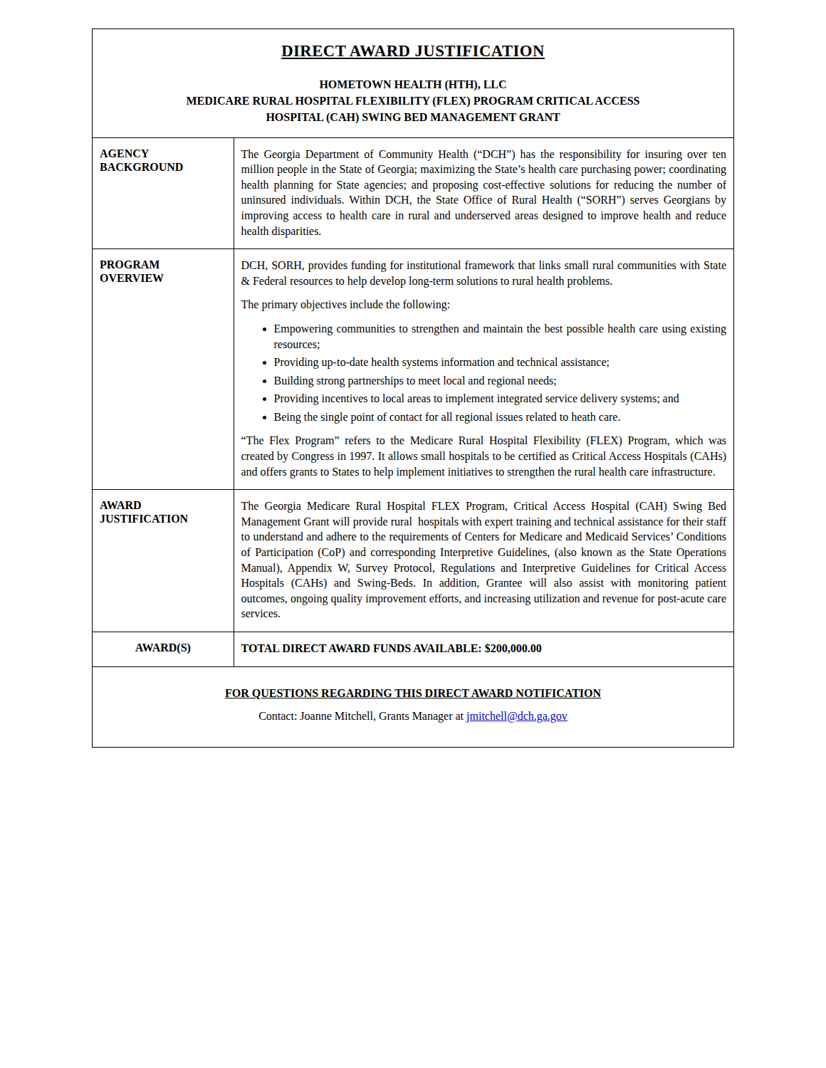DIRECT AWARD JUSTIFICATION
HOMETOWN HEALTH (HTH), LLC
MEDICARE RURAL HOSPITAL FLEXIBILITY (FLEX) PROGRAM CRITICAL ACCESS
HOSPITAL (CAH) SWING BED MANAGEMENT GRANT
| AGENCY BACKGROUND | The Georgia Department of Community Health (“DCH”) has the responsibility for insuring over ten million people in the State of Georgia; maximizing the State’s health care purchasing power; coordinating health planning for State agencies; and proposing cost-effective solutions for reducing the number of uninsured individuals. Within DCH, the State Office of Rural Health (“SORH”) serves Georgians by improving access to health care in rural and underserved areas designed to improve health and reduce health disparities. |
| PROGRAM OVERVIEW | DCH, SORH, provides funding for institutional framework that links small rural communities with State & Federal resources to help develop long-term solutions to rural health problems. The primary objectives include the following: Empowering communities to strengthen and maintain the best possible health care using existing resources; Providing up-to-date health systems information and technical assistance; Building strong partnerships to meet local and regional needs; Providing incentives to local areas to implement integrated service delivery systems; and Being the single point of contact for all regional issues related to heath care. “The Flex Program” refers to the Medicare Rural Hospital Flexibility (FLEX) Program, which was created by Congress in 1997. It allows small hospitals to be certified as Critical Access Hospitals (CAHs) and offers grants to States to help implement initiatives to strengthen the rural health care infrastructure. |
| AWARD JUSTIFICATION | The Georgia Medicare Rural Hospital FLEX Program, Critical Access Hospital (CAH) Swing Bed Management Grant will provide rural hospitals with expert training and technical assistance for their staff to understand and adhere to the requirements of Centers for Medicare and Medicaid Services’ Conditions of Participation (CoP) and corresponding Interpretive Guidelines, (also known as the State Operations Manual), Appendix W, Survey Protocol, Regulations and Interpretive Guidelines for Critical Access Hospitals (CAHs) and Swing-Beds. In addition, Grantee will also assist with monitoring patient outcomes, ongoing quality improvement efforts, and increasing utilization and revenue for post-acute care services. |
| AWARD(S) | TOTAL DIRECT AWARD FUNDS AVAILABLE: $200,000.00 |
| FOR QUESTIONS REGARDING THIS DIRECT AWARD NOTIFICATION Contact: Joanne Mitchell, Grants Manager at jmitchell@dch.ga.gov |